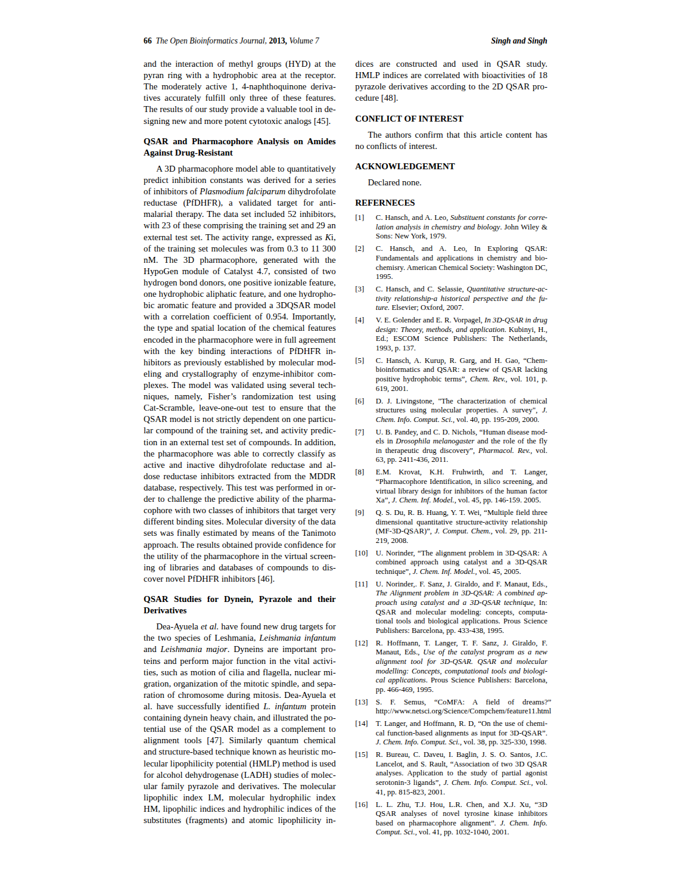66 The Open Bioinformatics Journal, 2013, Volume 7
Singh and Singh
and the interaction of methyl groups (HYD) at the pyran ring with a hydrophobic area at the receptor. The moderately active 1, 4-naphthoquinone derivatives accurately fulfill only three of these features. The results of our study provide a valuable tool in designing new and more potent cytotoxic analogs [45].
QSAR and Pharmacophore Analysis on Amides Against Drug-Resistant
A 3D pharmacophore model able to quantitatively predict inhibition constants was derived for a series of inhibitors of Plasmodium falciparum dihydrofolate reductase (PfDHFR), a validated target for anti-malarial therapy. The data set included 52 inhibitors, with 23 of these comprising the training set and 29 an external test set. The activity range, expressed as Ki, of the training set molecules was from 0.3 to 11 300 nM. The 3D pharmacophore, generated with the HypoGen module of Catalyst 4.7, consisted of two hydrogen bond donors, one positive ionizable feature, one hydrophobic aliphatic feature, and one hydrophobic aromatic feature and provided a 3DQSAR model with a correlation coefficient of 0.954. Importantly, the type and spatial location of the chemical features encoded in the pharmacophore were in full agreement with the key binding interactions of PfDHFR inhibitors as previously established by molecular modeling and crystallography of enzyme-inhibitor complexes. The model was validated using several techniques, namely, Fisher’s randomization test using Cat-Scramble, leave-one-out test to ensure that the QSAR model is not strictly dependent on one particular compound of the training set, and activity prediction in an external test set of compounds. In addition, the pharmacophore was able to correctly classify as active and inactive dihydrofolate reductase and aldose reductase inhibitors extracted from the MDDR database, respectively. This test was performed in order to challenge the predictive ability of the pharmacophore with two classes of inhibitors that target very different binding sites. Molecular diversity of the data sets was finally estimated by means of the Tanimoto approach. The results obtained provide confidence for the utility of the pharmacophore in the virtual screening of libraries and databases of compounds to discover novel PfDHFR inhibitors [46].
QSAR Studies for Dynein, Pyrazole and their Derivatives
Dea-Ayuela et al. have found new drug targets for the two species of Leshmania, Leishmania infantum and Leishmania major. Dyneins are important proteins and perform major function in the vital activities, such as motion of cilia and flagella, nuclear migration, organization of the mitotic spindle, and separation of chromosome during mitosis. Dea-Ayuela et al. have successfully identified L. infantum protein containing dynein heavy chain, and illustrated the potential use of the QSAR model as a complement to alignment tools [47]. Similarly quantum chemical and structure-based technique known as heuristic molecular lipophilicity potential (HMLP) method is used for alcohol dehydrogenase (LADH) studies of molecular family pyrazole and derivatives. The molecular lipophilic index LM, molecular hydrophilic index HM, lipophilic indices and hydrophilic indices of the substitutes (fragments) and atomic lipophilicity indices are constructed and used in QSAR study. HMLP indices are correlated with bioactivities of 18 pyrazole derivatives according to the 2D QSAR procedure [48].
CONFLICT OF INTEREST
The authors confirm that this article content has no conflicts of interest.
ACKNOWLEDGEMENT
Declared none.
REFERNECES
[1]
C. Hansch, and A. Leo, Substituent constants for correlation analysis in chemistry and biology. John Wiley & Sons: New York, 1979.
[2]
C. Hansch, and A. Leo, In Exploring QSAR: Fundamentals and applications in chemistry and biochemisry. American Chemical Society: Washington DC, 1995.
[3]
C. Hansch, and C. Selassie, Quantitative structure-activity relationship-a historical perspective and the future. Elsevier; Oxford, 2007.
[4]
V. E. Golender and E. R. Vorpagel, In 3D-QSAR in drug design: Theory, methods, and application. Kubinyi, H., Ed.; ESCOM Science Publishers: The Netherlands, 1993, p. 137.
[5]
C. Hansch, A. Kurup, R. Garg, and H. Gao, “Chem-bioinformatics and QSAR: a review of QSAR lacking positive hydrophobic terms”, Chem. Rev., vol. 101, p. 619, 2001.
[6]
D. J. Livingstone, "The characterization of chemical structures using molecular properties. A survey", J. Chem. Info. Comput. Sci., vol. 40, pp. 195-209, 2000.
[7]
U. B. Pandey, and C. D. Nichols, “Human disease models in Drosophila melanogaster and the role of the fly in therapeutic drug discovery”, Pharmacol. Rev., vol. 63, pp. 2411-436, 2011.
[8]
E.M. Krovat, K.H. Fruhwirth, and T. Langer, “Pharmacophore Identification, in silico screening, and virtual library design for inhibitors of the human factor Xa”, J. Chem. Inf. Model., vol. 45, pp. 146-159. 2005.
[9]
Q. S. Du, R. B. Huang, Y. T. Wei, “Multiple field three dimensional quantitative structure-activity relationship (MF-3D-QSAR)”, J. Comput. Chem., vol. 29, pp. 211-219, 2008.
[10]
U. Norinder, “The alignment problem in 3D-QSAR: A combined approach using catalyst and a 3D-QSAR technique”, J. Chem. Inf. Model., vol. 45, 2005.
[11]
U. Norinder,. F. Sanz, J. Giraldo, and F. Manaut, Eds., The Alignment problem in 3D-QSAR: A combined approach using catalyst and a 3D-QSAR technique, In: QSAR and molecular modeling: concepts, computational tools and biological applications. Prous Science Publishers: Barcelona, pp. 433-438, 1995.
[12]
R. Hoffmann, T. Langer, T. F. Sanz, J. Giraldo, F. Manaut, Eds., Use of the catalyst program as a new alignment tool for 3D-QSAR. QSAR and molecular modelling: Concepts, computational tools and biological applications. Prous Science Publishers: Barcelona, pp. 466-469, 1995.
[13]
S. F. Semus, “CoMFA: A field of dreams?” http://www.netsci.org/Science/Compchem/feature11.html
[14]
T. Langer, and Hoffmann, R. D, “On the use of chemical function-based alignments as input for 3D-QSAR”. J. Chem. Info. Comput. Sci., vol. 38, pp. 325-330, 1998.
[15]
R. Bureau, C. Daveu, I. Baglin, J. S. O. Santos, J.C. Lancelot, and S. Rault, “Association of two 3D QSAR analyses. Application to the study of partial agonist serotonin-3 ligands”, J. Chem. Info. Comput. Sci., vol. 41, pp. 815-823, 2001.
[16]
L. L. Zhu, T.J. Hou, L.R. Chen, and X.J. Xu, “3D QSAR analyses of novel tyrosine kinase inhibitors based on pharmacophore alignment”. J. Chem. Info. Comput. Sci., vol. 41, pp. 1032-1040, 2001.